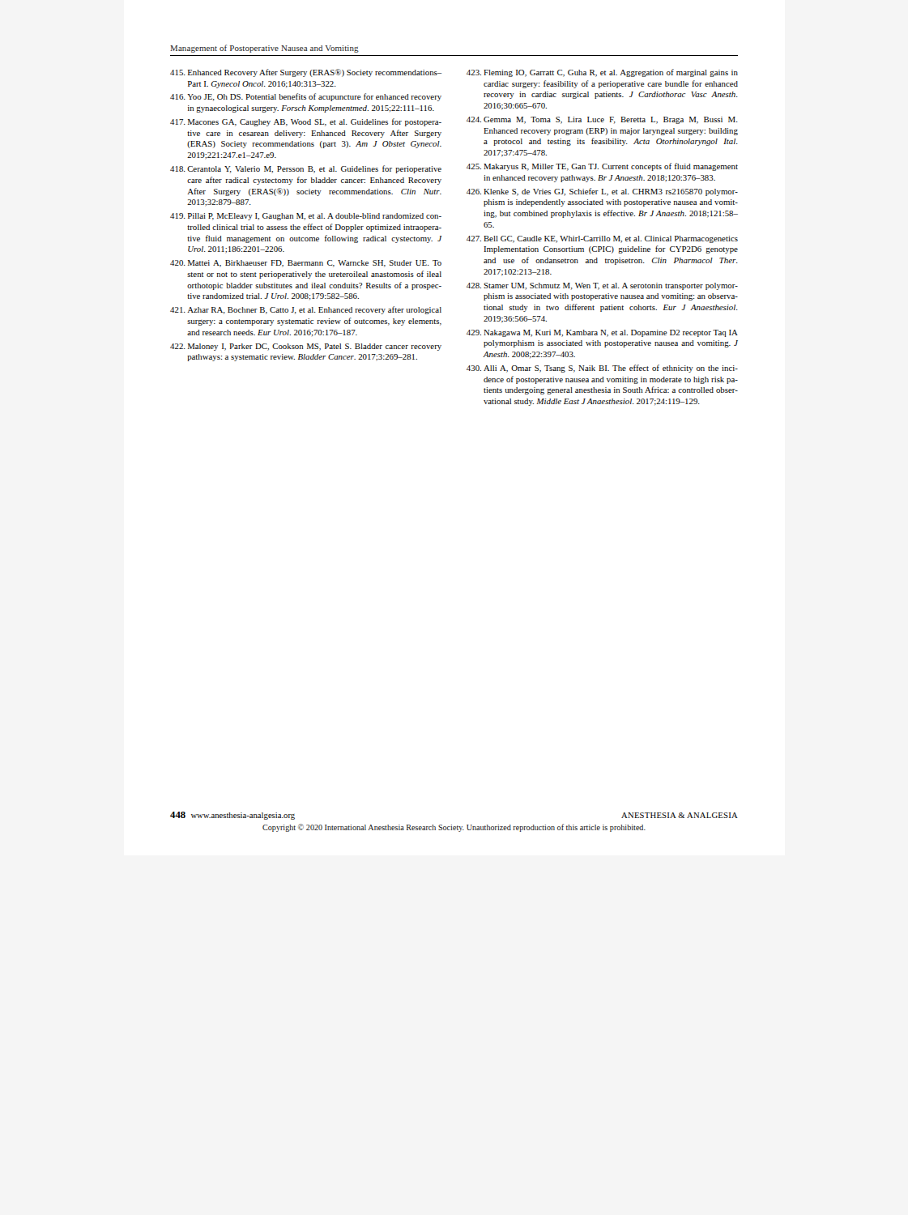Management of Postoperative Nausea and Vomiting
415. Enhanced Recovery After Surgery (ERAS®) Society recommendations–Part I. Gynecol Oncol. 2016;140:313–322.
416. Yoo JE, Oh DS. Potential benefits of acupuncture for enhanced recovery in gynaecological surgery. Forsch Komplementmed. 2015;22:111–116.
417. Macones GA, Caughey AB, Wood SL, et al. Guidelines for postoperative care in cesarean delivery: Enhanced Recovery After Surgery (ERAS) Society recommendations (part 3). Am J Obstet Gynecol. 2019;221:247.e1–247.e9.
418. Cerantola Y, Valerio M, Persson B, et al. Guidelines for perioperative care after radical cystectomy for bladder cancer: Enhanced Recovery After Surgery (ERAS(®)) society recommendations. Clin Nutr. 2013;32:879–887.
419. Pillai P, McEleavy I, Gaughan M, et al. A double-blind randomized controlled clinical trial to assess the effect of Doppler optimized intraoperative fluid management on outcome following radical cystectomy. J Urol. 2011;186:2201–2206.
420. Mattei A, Birkhaeuser FD, Baermann C, Warncke SH, Studer UE. To stent or not to stent perioperatively the ureteroileal anastomosis of ileal orthotopic bladder substitutes and ileal conduits? Results of a prospective randomized trial. J Urol. 2008;179:582–586.
421. Azhar RA, Bochner B, Catto J, et al. Enhanced recovery after urological surgery: a contemporary systematic review of outcomes, key elements, and research needs. Eur Urol. 2016;70:176–187.
422. Maloney I, Parker DC, Cookson MS, Patel S. Bladder cancer recovery pathways: a systematic review. Bladder Cancer. 2017;3:269–281.
423. Fleming IO, Garratt C, Guha R, et al. Aggregation of marginal gains in cardiac surgery: feasibility of a perioperative care bundle for enhanced recovery in cardiac surgical patients. J Cardiothorac Vasc Anesth. 2016;30:665–670.
424. Gemma M, Toma S, Lira Luce F, Beretta L, Braga M, Bussi M. Enhanced recovery program (ERP) in major laryngeal surgery: building a protocol and testing its feasibility. Acta Otorhinolaryngol Ital. 2017;37:475–478.
425. Makaryus R, Miller TE, Gan TJ. Current concepts of fluid management in enhanced recovery pathways. Br J Anaesth. 2018;120:376–383.
426. Klenke S, de Vries GJ, Schiefer L, et al. CHRM3 rs2165870 polymorphism is independently associated with postoperative nausea and vomiting, but combined prophylaxis is effective. Br J Anaesth. 2018;121:58–65.
427. Bell GC, Caudle KE, Whirl-Carrillo M, et al. Clinical Pharmacogenetics Implementation Consortium (CPIC) guideline for CYP2D6 genotype and use of ondansetron and tropisetron. Clin Pharmacol Ther. 2017;102:213–218.
428. Stamer UM, Schmutz M, Wen T, et al. A serotonin transporter polymorphism is associated with postoperative nausea and vomiting: an observational study in two different patient cohorts. Eur J Anaesthesiol. 2019;36:566–574.
429. Nakagawa M, Kuri M, Kambara N, et al. Dopamine D2 receptor Taq IA polymorphism is associated with postoperative nausea and vomiting. J Anesth. 2008;22:397–403.
430. Alli A, Omar S, Tsang S, Naik BI. The effect of ethnicity on the incidence of postoperative nausea and vomiting in moderate to high risk patients undergoing general anesthesia in South Africa: a controlled observational study. Middle East J Anaesthesiol. 2017;24:119–129.
448 www.anesthesia-analgesia.org
ANESTHESIA & ANALGESIA
Copyright © 2020 International Anesthesia Research Society. Unauthorized reproduction of this article is prohibited.